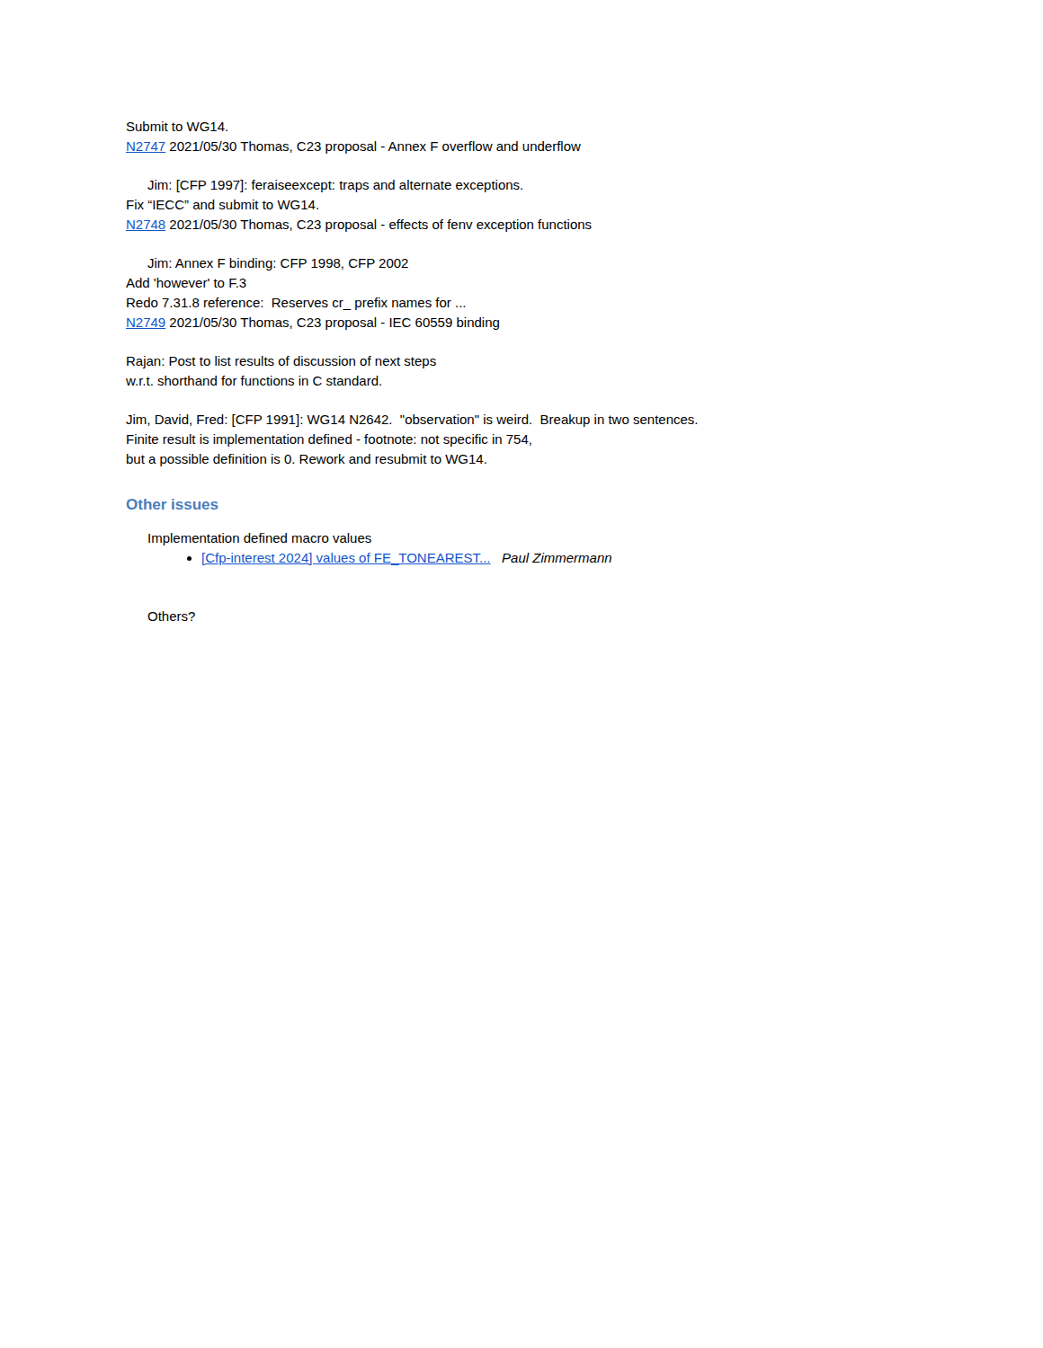Submit to WG14.
N2747 2021/05/30 Thomas, C23 proposal - Annex F overflow and underflow
Jim: [CFP 1997]: feraiseexcept: traps and alternate exceptions.
Fix “IECC” and submit to WG14.
N2748 2021/05/30 Thomas, C23 proposal - effects of fenv exception functions
Jim: Annex F binding: CFP 1998, CFP 2002
Add 'however' to F.3
Redo 7.31.8 reference: Reserves cr_ prefix names for ...
N2749 2021/05/30 Thomas, C23 proposal - IEC 60559 binding
Rajan: Post to list results of discussion of next steps
w.r.t. shorthand for functions in C standard.
Jim, David, Fred: [CFP 1991]: WG14 N2642. "observation" is weird. Breakup in two sentences.
Finite result is implementation defined - footnote: not specific in 754,
but a possible definition is 0. Rework and resubmit to WG14.
Other issues
Implementation defined macro values
[Cfp-interest 2024] values of FE_TONEAREST... Paul Zimmermann
Others?